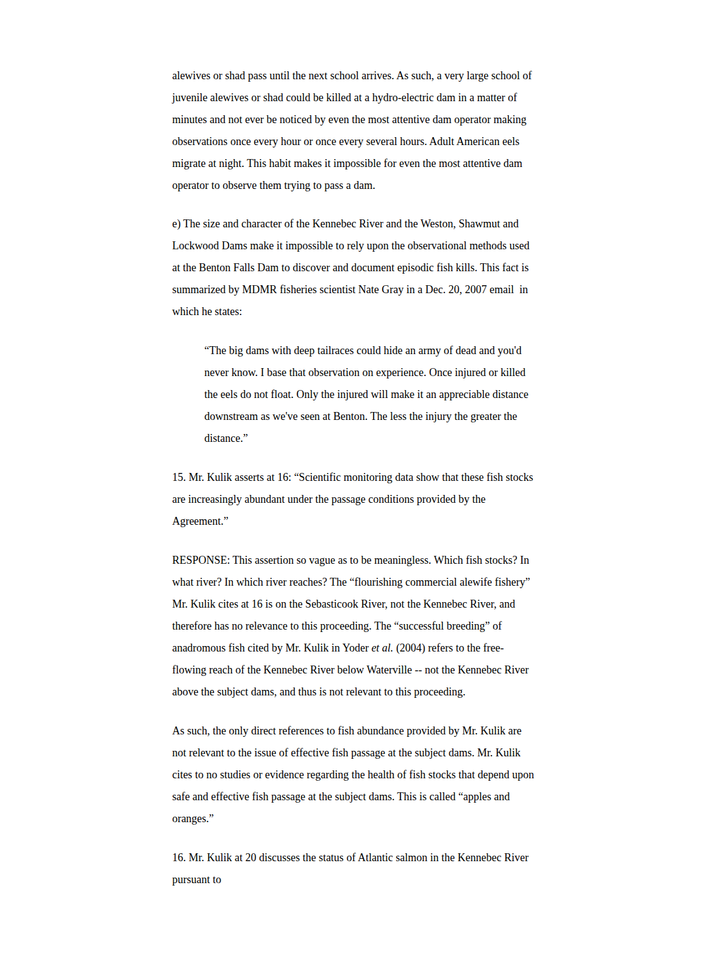alewives or shad pass until the next school arrives. As such, a very large school of juvenile alewives or shad could be killed at a hydro-electric dam in a matter of minutes and not ever be noticed by even the most attentive dam operator making observations once every hour or once every several hours. Adult American eels migrate at night. This habit makes it impossible for even the most attentive dam operator to observe them trying to pass a dam.
e) The size and character of the Kennebec River and the Weston, Shawmut and Lockwood Dams make it impossible to rely upon the observational methods used at the Benton Falls Dam to discover and document episodic fish kills. This fact is summarized by MDMR fisheries scientist Nate Gray in a Dec. 20, 2007 email in which he states:
“The big dams with deep tailraces could hide an army of dead and you'd never know. I base that observation on experience. Once injured or killed the eels do not float. Only the injured will make it an appreciable distance downstream as we've seen at Benton. The less the injury the greater the distance.”
15. Mr. Kulik asserts at 16: “Scientific monitoring data show that these fish stocks are increasingly abundant under the passage conditions provided by the Agreement.”
RESPONSE: This assertion so vague as to be meaningless. Which fish stocks? In what river? In which river reaches? The “flourishing commercial alewife fishery” Mr. Kulik cites at 16 is on the Sebasticook River, not the Kennebec River, and therefore has no relevance to this proceeding. The “successful breeding” of anadromous fish cited by Mr. Kulik in Yoder et al. (2004) refers to the free-flowing reach of the Kennebec River below Waterville -- not the Kennebec River above the subject dams, and thus is not relevant to this proceeding.
As such, the only direct references to fish abundance provided by Mr. Kulik are not relevant to the issue of effective fish passage at the subject dams. Mr. Kulik cites to no studies or evidence regarding the health of fish stocks that depend upon safe and effective fish passage at the subject dams. This is called “apples and oranges.”
16. Mr. Kulik at 20 discusses the status of Atlantic salmon in the Kennebec River pursuant to